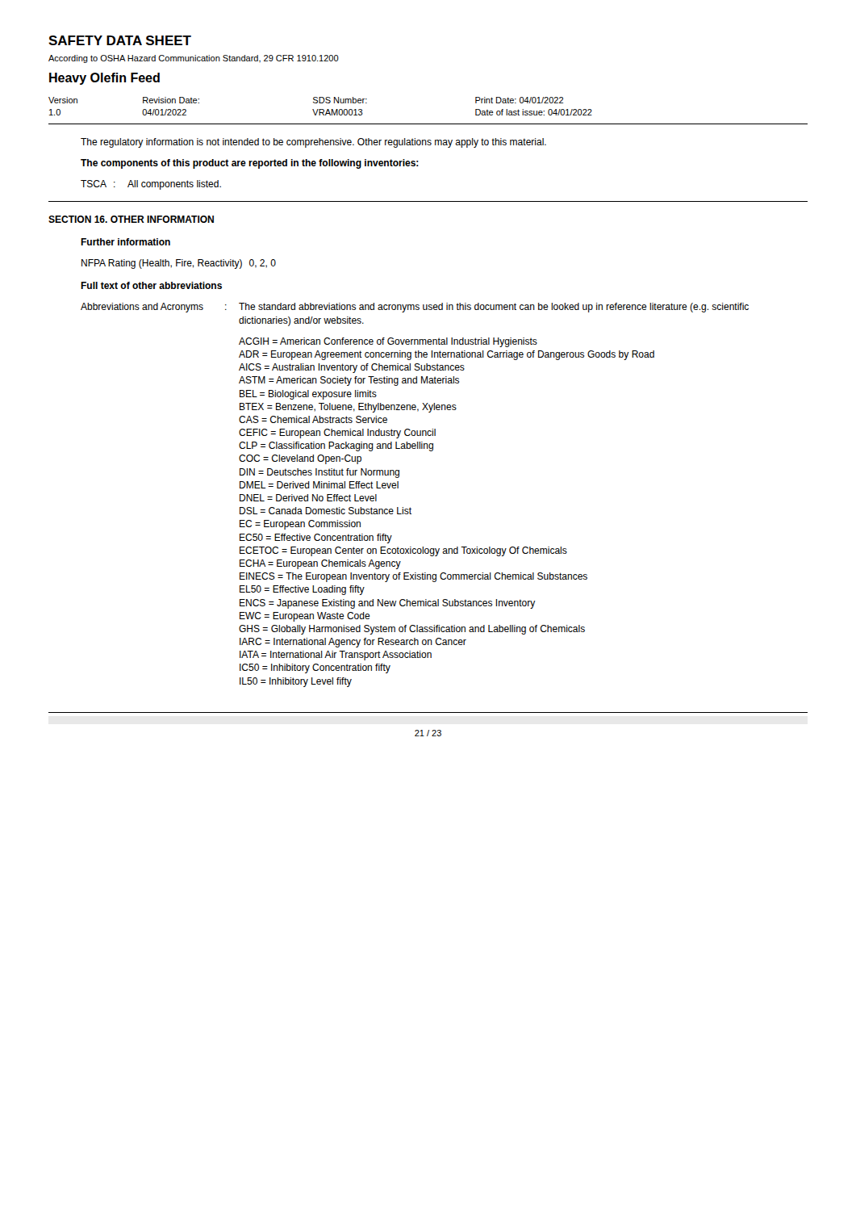SAFETY DATA SHEET
According to OSHA Hazard Communication Standard, 29 CFR 1910.1200
Heavy Olefin Feed
| Version | Revision Date: | SDS Number: | Print Date: 04/01/2022 |
| 1.0 | 04/01/2022 | VRAM00013 | Date of last issue: 04/01/2022 |
The regulatory information is not intended to be comprehensive. Other regulations may apply to this material.
The components of this product are reported in the following inventories:
| TSCA | : | All components listed. |
SECTION 16. OTHER INFORMATION
Further information
| NFPA Rating (Health, Fire, Reactivity) | 0, 2, 0 |
Full text of other abbreviations
| Abbreviations and Acronyms | : | The standard abbreviations and acronyms used in this document can be looked up in reference literature (e.g. scientific dictionaries) and/or websites. ACGIH = American Conference of Governmental Industrial Hygienists ADR = European Agreement concerning the International Carriage of Dangerous Goods by Road AICS = Australian Inventory of Chemical Substances ASTM = American Society for Testing and Materials BEL = Biological exposure limits BTEX = Benzene, Toluene, Ethylbenzene, Xylenes CAS = Chemical Abstracts Service CEFIC = European Chemical Industry Council CLP = Classification Packaging and Labelling COC = Cleveland Open-Cup DIN = Deutsches Institut fur Normung DMEL = Derived Minimal Effect Level DNEL = Derived No Effect Level DSL = Canada Domestic Substance List EC = European Commission EC50 = Effective Concentration fifty ECETOC = European Center on Ecotoxicology and Toxicology Of Chemicals ECHA = European Chemicals Agency EINECS = The European Inventory of Existing Commercial Chemical Substances EL50 = Effective Loading fifty ENCS = Japanese Existing and New Chemical Substances Inventory EWC = European Waste Code GHS = Globally Harmonised System of Classification and Labelling of Chemicals IARC = International Agency for Research on Cancer IATA = International Air Transport Association IC50 = Inhibitory Concentration fifty IL50 = Inhibitory Level fifty |
21 / 23